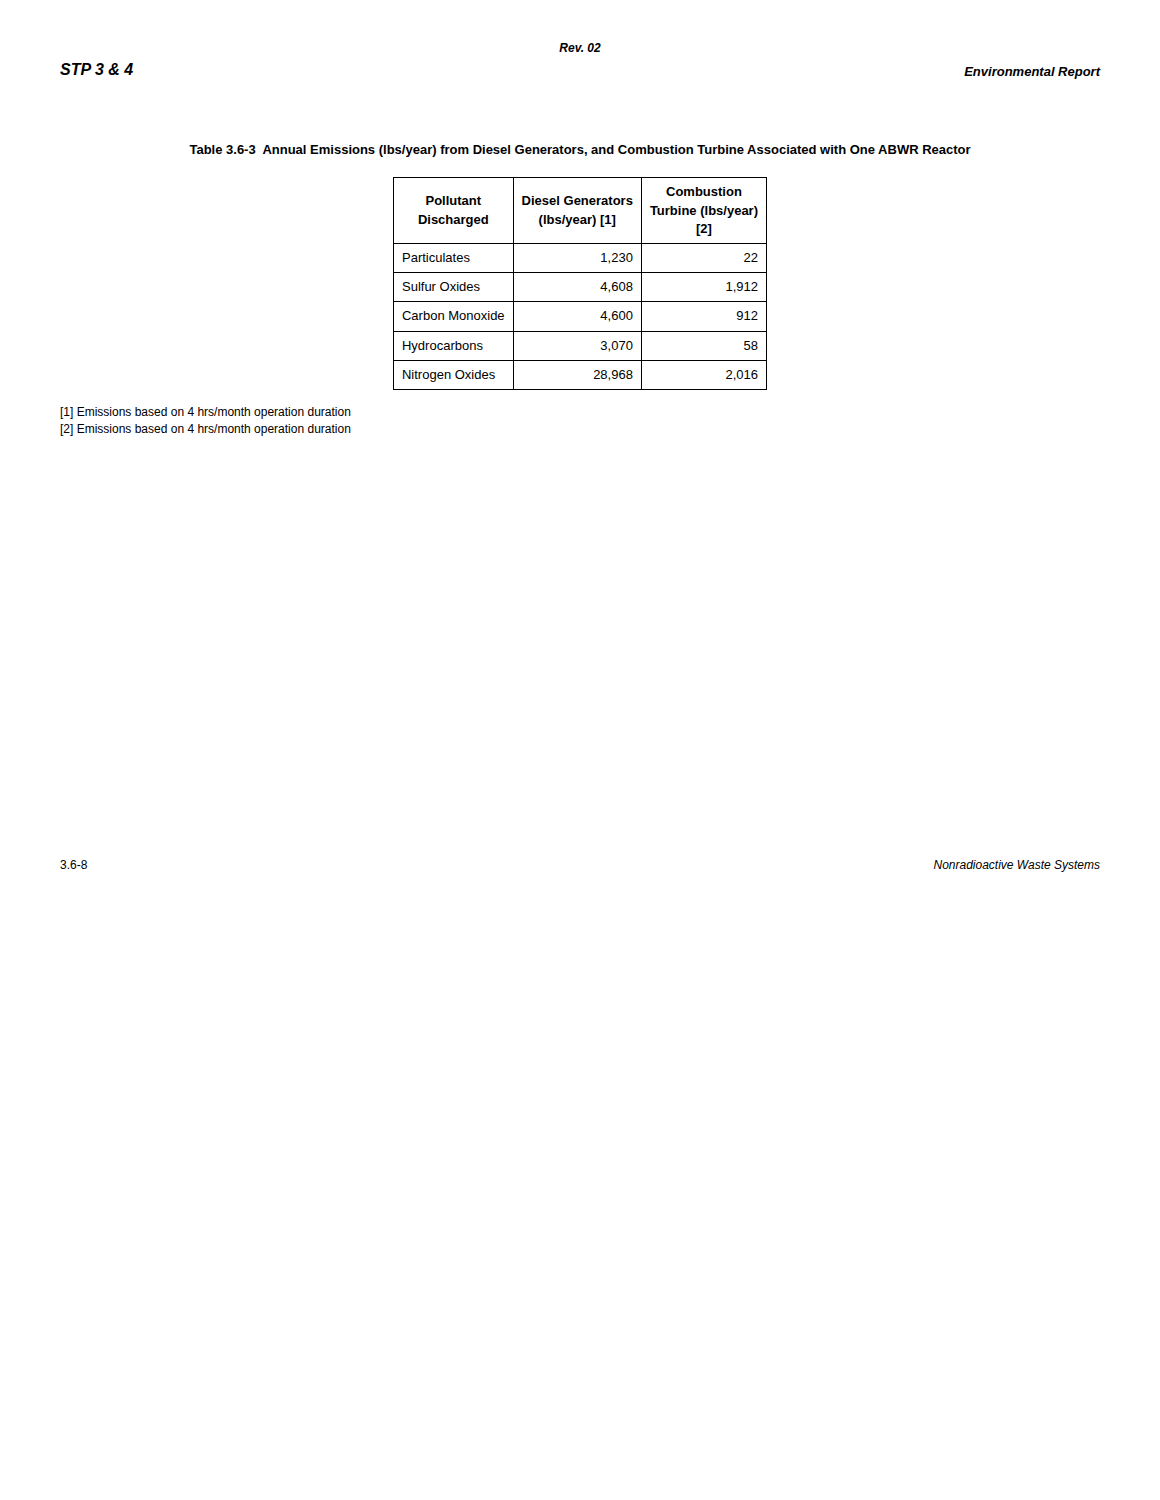Rev. 02
STP 3 & 4
Environmental Report
Table 3.6-3 Annual Emissions (lbs/year) from Diesel Generators, and Combustion Turbine Associated with One ABWR Reactor
| Pollutant Discharged | Diesel Generators (lbs/year) [1] | Combustion Turbine (lbs/year) [2] |
| --- | --- | --- |
| Particulates | 1,230 | 22 |
| Sulfur Oxides | 4,608 | 1,912 |
| Carbon Monoxide | 4,600 | 912 |
| Hydrocarbons | 3,070 | 58 |
| Nitrogen Oxides | 28,968 | 2,016 |
[1] Emissions based on 4 hrs/month operation duration
[2] Emissions based on 4 hrs/month operation duration
3.6-8
Nonradioactive Waste Systems